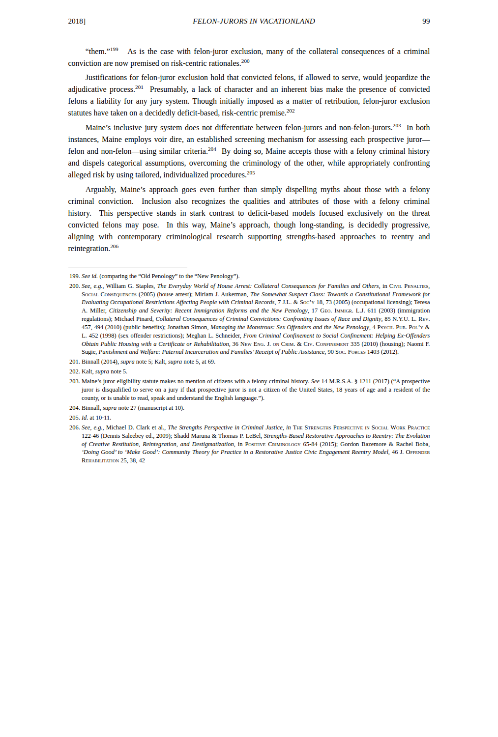2018] FELON-JURORS IN VACATIONLAND 99
“them.”199 As is the case with felon-juror exclusion, many of the collateral consequences of a criminal conviction are now premised on risk-centric rationales.200
Justifications for felon-juror exclusion hold that convicted felons, if allowed to serve, would jeopardize the adjudicative process.201 Presumably, a lack of character and an inherent bias make the presence of convicted felons a liability for any jury system. Though initially imposed as a matter of retribution, felon-juror exclusion statutes have taken on a decidedly deficit-based, risk-centric premise.202
Maine’s inclusive jury system does not differentiate between felon-jurors and non-felon-jurors.203 In both instances, Maine employs voir dire, an established screening mechanism for assessing each prospective juror—felon and non-felon—using similar criteria.204 By doing so, Maine accepts those with a felony criminal history and dispels categorical assumptions, overcoming the criminology of the other, while appropriately confronting alleged risk by using tailored, individualized procedures.205
Arguably, Maine’s approach goes even further than simply dispelling myths about those with a felony criminal conviction. Inclusion also recognizes the qualities and attributes of those with a felony criminal history. This perspective stands in stark contrast to deficit-based models focused exclusively on the threat convicted felons may pose. In this way, Maine’s approach, though long-standing, is decidedly progressive, aligning with contemporary criminological research supporting strengths-based approaches to reentry and reintegration.206
See id. (comparing the “Old Penology” to the “New Penology”).
See, e.g., William G. Staples, The Everyday World of House Arrest: Collateral Consequences for Families and Others, in Civil Penalties, Social Consequences (2005) (house arrest); Miriam J. Aukerman, The Somewhat Suspect Class: Towards a Constitutional Framework for Evaluating Occupational Restrictions Affecting People with Criminal Records, 7 J.L. & Soc’y 18, 73 (2005) (occupational licensing); Teresa A. Miller, Citizenship and Severity: Recent Immigration Reforms and the New Penology, 17 Geo. Immigr. L.J. 611 (2003) (immigration regulations); Michael Pinard, Collateral Consequences of Criminal Convictions: Confronting Issues of Race and Dignity, 85 N.Y.U. L. Rev. 457, 494 (2010) (public benefits); Jonathan Simon, Managing the Monstrous: Sex Offenders and the New Penology, 4 Psych. Pub. Pol’y & L. 452 (1998) (sex offender restrictions); Meghan L. Schneider, From Criminal Confinement to Social Confinement: Helping Ex-Offenders Obtain Public Housing with a Certificate or Rehabilitation, 36 New Eng. J. on Crim. & Civ. Confinement 335 (2010) (housing); Naomi F. Sugie, Punishment and Welfare: Paternal Incarceration and Families’ Receipt of Public Assistance, 90 Soc. Forces 1403 (2012).
Binnall (2014), supra note 5; Kalt, supra note 5, at 69.
Kalt, supra note 5.
Maine’s juror eligibility statute makes no mention of citizens with a felony criminal history. See 14 M.R.S.A. § 1211 (2017) (“A prospective juror is disqualified to serve on a jury if that prospective juror is not a citizen of the United States, 18 years of age and a resident of the county, or is unable to read, speak and understand the English language.”).
Binnall, supra note 27 (manuscript at 10).
Id. at 10-11.
See, e.g., Michael D. Clark et al., The Strengths Perspective in Criminal Justice, in The Strengths Perspective in Social Work Practice 122-46 (Dennis Saleebey ed., 2009); Shadd Maruna & Thomas P. LeBel, Strengths-Based Restorative Approaches to Reentry: The Evolution of Creative Restitution, Reintegration, and Destigmatization, in Positive Criminology 65-84 (2015); Gordon Bazemore & Rachel Boba, ‘Doing Good’ to ‘Make Good’: Community Theory for Practice in a Restorative Justice Civic Engagement Reentry Model, 46 J. Offender Rehabilitation 25, 38, 42